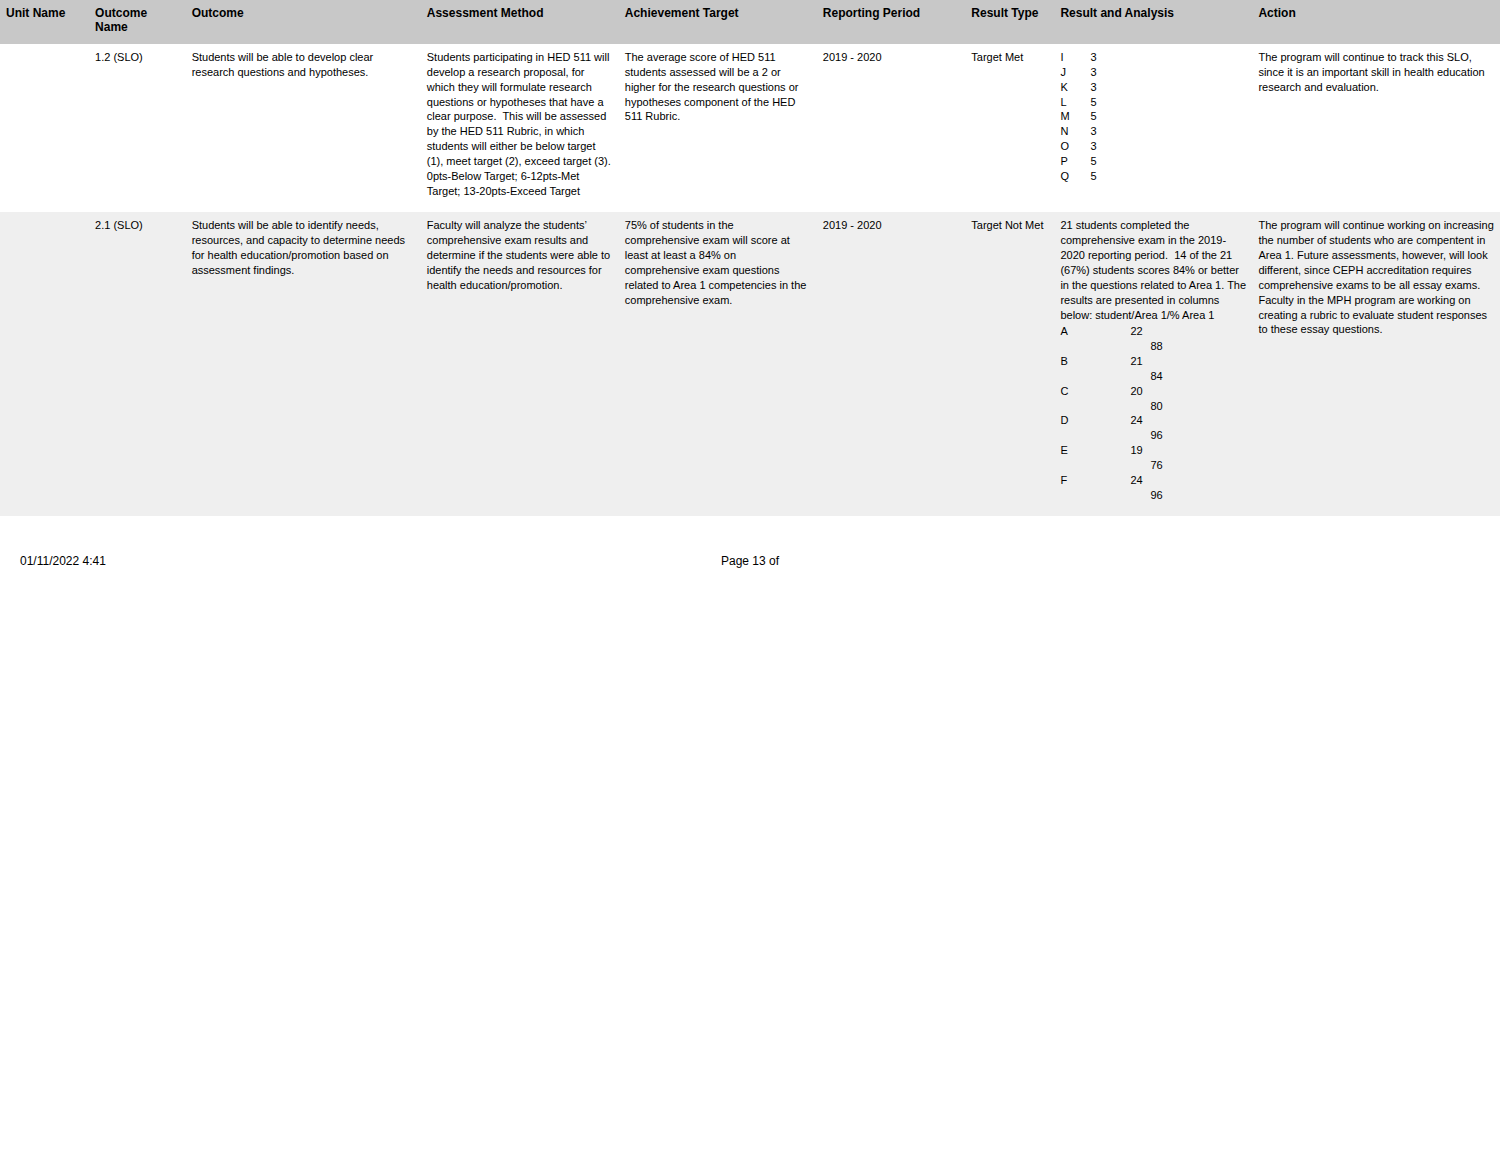| Unit Name | Outcome Name | Outcome | Assessment Method | Achievement Target | Reporting Period | Result Type | Result and Analysis | Action |
| --- | --- | --- | --- | --- | --- | --- | --- | --- |
| | 1.2 (SLO) | Students will be able to develop clear research questions and hypotheses. | Students participating in HED 511 will develop a research proposal, for which they will formulate research questions or hypotheses that have a clear purpose. This will be assessed by the HED 511 Rubric, in which students will either be below target (1), meet target (2), exceed target (3). 0pts-Below Target; 6-12pts-Met Target; 13-20pts-Exceed Target | The average score of HED 511 students assessed will be a 2 or higher for the research questions or hypotheses component of the HED 511 Rubric. | 2019 - 2020 | Target Met | I 3 J 3 K 3 L 5 M 5 N 3 O 3 P 5 Q 5 | The program will continue to track this SLO, since it is an important skill in health education research and evaluation. |
| | 2.1 (SLO) | Students will be able to identify needs, resources, and capacity to determine needs for health education/promotion based on assessment findings. | Faculty will analyze the students’ comprehensive exam results and determine if the students were able to identify the needs and resources for health education/promotion. | 75% of students in the comprehensive exam will score at least at least a 84% on comprehensive exam questions related to Area 1 competencies in the comprehensive exam. | 2019 - 2020 | Target Not Met | 21 students completed the comprehensive exam in the 2019-2020 reporting period. 14 of the 21 (67%) students scores 84% or better in the questions related to Area 1. The results are presented in columns below: student/Area 1/% Area 1 A 22 88 B 21 84 C 20 80 D 24 96 E 19 76 F 24 96 | The program will continue working on increasing the number of students who are compentent in Area 1. Future assessments, however, will look different, since CEPH accreditation requires comprehensive exams to be all essay exams. Faculty in the MPH program are working on creating a rubric to evaluate student responses to these essay questions. |
01/11/2022 4:41
Page 13 of